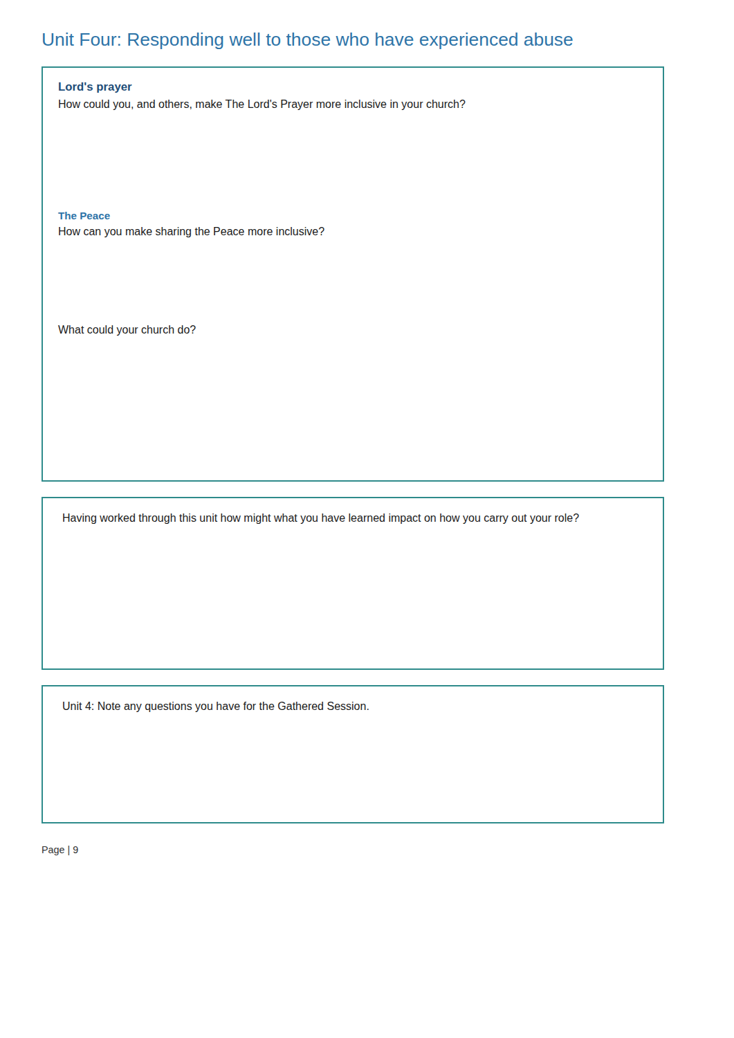Unit Four: Responding well to those who have experienced abuse
Lord's prayer
How could you, and others, make The Lord's Prayer more inclusive in your church?
The Peace
How can you make sharing the Peace more inclusive?
What could your church do?
Having worked through this unit how might what you have learned impact on how you carry out your role?
Unit 4: Note any questions you have for the Gathered Session.
Page | 9